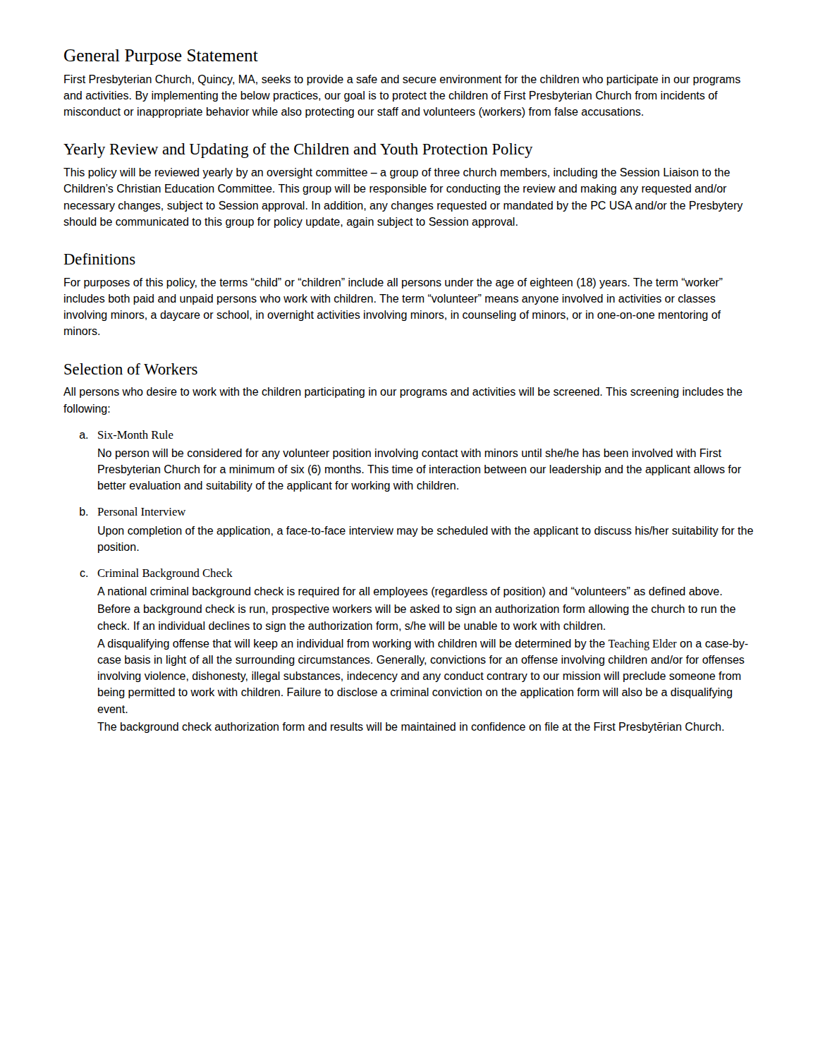General Purpose Statement
First Presbyterian Church, Quincy, MA, seeks to provide a safe and secure environment for the children who participate in our programs and activities. By implementing the below practices, our goal is to protect the children of First Presbyterian Church from incidents of misconduct or inappropriate behavior while also protecting our staff and volunteers (workers) from false accusations.
Yearly Review and Updating of the Children and Youth Protection Policy
This policy will be reviewed yearly by an oversight committee – a group of three church members, including the Session Liaison to the Children’s Christian Education Committee. This group will be responsible for conducting the review and making any requested and/or necessary changes, subject to Session approval. In addition, any changes requested or mandated by the PC USA and/or the Presbytery should be communicated to this group for policy update, again subject to Session approval.
Definitions
For purposes of this policy, the terms “child” or “children” include all persons under the age of eighteen (18) years. The term “worker” includes both paid and unpaid persons who work with children. The term “volunteer” means anyone involved in activities or classes involving minors, a daycare or school, in overnight activities involving minors, in counseling of minors, or in one-on-one mentoring of minors.
Selection of Workers
All persons who desire to work with the children participating in our programs and activities will be screened. This screening includes the following:
Six-Month Rule
No person will be considered for any volunteer position involving contact with minors until she/he has been involved with First Presbyterian Church for a minimum of six (6) months. This time of interaction between our leadership and the applicant allows for better evaluation and suitability of the applicant for working with children.
Personal Interview
Upon completion of the application, a face-to-face interview may be scheduled with the applicant to discuss his/her suitability for the position.
Criminal Background Check
A national criminal background check is required for all employees (regardless of position) and “volunteers” as defined above.
Before a background check is run, prospective workers will be asked to sign an authorization form allowing the church to run the check. If an individual declines to sign the authorization form, s/he will be unable to work with children.
A disqualifying offense that will keep an individual from working with children will be determined by the Teaching Elder on a case-by-case basis in light of all the surrounding circumstances. Generally, convictions for an offense involving children and/or for offenses involving violence, dishonesty, illegal substances, indecency and any conduct contrary to our mission will preclude someone from being permitted to work with children. Failure to disclose a criminal conviction on the application form will also be a disqualifying event.
The background check authorization form and results will be maintained in confidence on file at the First Presbytērian Church.